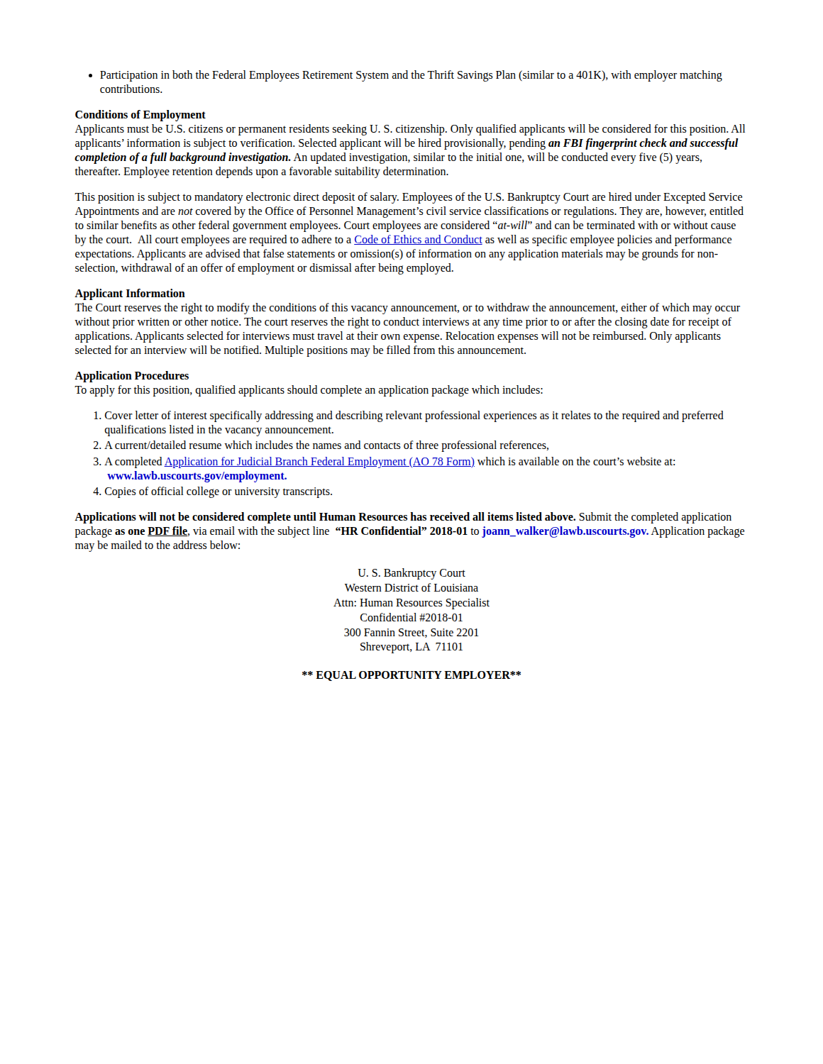Participation in both the Federal Employees Retirement System and the Thrift Savings Plan (similar to a 401K), with employer matching contributions.
Conditions of Employment
Applicants must be U.S. citizens or permanent residents seeking U. S. citizenship. Only qualified applicants will be considered for this position. All applicants’ information is subject to verification. Selected applicant will be hired provisionally, pending an FBI fingerprint check and successful completion of a full background investigation. An updated investigation, similar to the initial one, will be conducted every five (5) years, thereafter. Employee retention depends upon a favorable suitability determination.
This position is subject to mandatory electronic direct deposit of salary. Employees of the U.S. Bankruptcy Court are hired under Excepted Service Appointments and are not covered by the Office of Personnel Management’s civil service classifications or regulations. They are, however, entitled to similar benefits as other federal government employees. Court employees are considered “at-will” and can be terminated with or without cause by the court. All court employees are required to adhere to a Code of Ethics and Conduct as well as specific employee policies and performance expectations. Applicants are advised that false statements or omission(s) of information on any application materials may be grounds for non-selection, withdrawal of an offer of employment or dismissal after being employed.
Applicant Information
The Court reserves the right to modify the conditions of this vacancy announcement, or to withdraw the announcement, either of which may occur without prior written or other notice. The court reserves the right to conduct interviews at any time prior to or after the closing date for receipt of applications. Applicants selected for interviews must travel at their own expense. Relocation expenses will not be reimbursed. Only applicants selected for an interview will be notified. Multiple positions may be filled from this announcement.
Application Procedures
To apply for this position, qualified applicants should complete an application package which includes:
Cover letter of interest specifically addressing and describing relevant professional experiences as it relates to the required and preferred qualifications listed in the vacancy announcement.
A current/detailed resume which includes the names and contacts of three professional references,
A completed Application for Judicial Branch Federal Employment (AO 78 Form) which is available on the court’s website at: www.lawb.uscourts.gov/employment.
Copies of official college or university transcripts.
Applications will not be considered complete until Human Resources has received all items listed above. Submit the completed application package as one PDF file, via email with the subject line “HR Confidential” 2018-01 to joann_walker@lawb.uscourts.gov. Application package may be mailed to the address below:
U. S. Bankruptcy Court
Western District of Louisiana
Attn: Human Resources Specialist
Confidential #2018-01
300 Fannin Street, Suite 2201
Shreveport, LA 71101
** EQUAL OPPORTUNITY EMPLOYER**